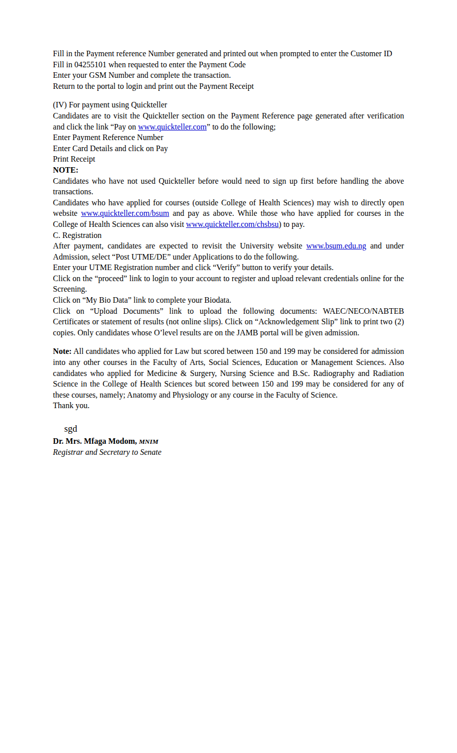Fill in the Payment reference Number generated and printed out when prompted to enter the Customer ID
Fill in 04255101 when requested to enter the Payment Code
Enter your GSM Number and complete the transaction.
Return to the portal to login and print out the Payment Receipt
(IV) For payment using Quickteller
Candidates are to visit the Quickteller section on the Payment Reference page generated after verification and click the link “Pay on www.quickteller.com” to do the following;
Enter Payment Reference Number
Enter Card Details and click on Pay
Print Receipt
NOTE:
Candidates who have not used Quickteller before would need to sign up first before handling the above transactions.
Candidates who have applied for courses (outside College of Health Sciences) may wish to directly open website www.quickteller.com/bsum and pay as above. While those who have applied for courses in the College of Health Sciences can also visit www.quickteller.com/chsbsu) to pay.
C. Registration
After payment, candidates are expected to revisit the University website www.bsum.edu.ng and under Admission, select “Post UTME/DE” under Applications to do the following.
Enter your UTME Registration number and click “Verify” button to verify your details.
Click on the “proceed” link to login to your account to register and upload relevant credentials online for the Screening.
Click on “My Bio Data” link to complete your Biodata.
Click on “Upload Documents” link to upload the following documents: WAEC/NECO/NABTEB Certificates or statement of results (not online slips). Click on “Acknowledgement Slip” link to print two (2) copies. Only candidates whose O’level results are on the JAMB portal will be given admission.
Note: All candidates who applied for Law but scored between 150 and 199 may be considered for admission into any other courses in the Faculty of Arts, Social Sciences, Education or Management Sciences. Also candidates who applied for Medicine & Surgery, Nursing Science and B.Sc. Radiography and Radiation Science in the College of Health Sciences but scored between 150 and 199 may be considered for any of these courses, namely; Anatomy and Physiology or any course in the Faculty of Science.
Thank you.
sgd
Dr. Mrs. Mfaga Modom, MNIM
Registrar and Secretary to Senate